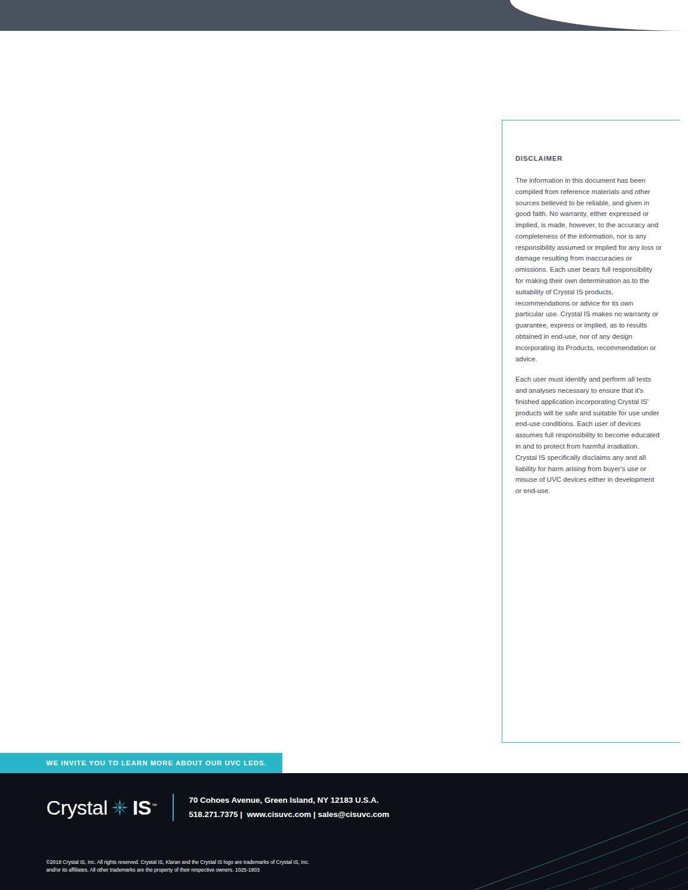We invite you to learn more about our UVC LEDs.
Disclaimer
The information in this document has been compiled from reference materials and other sources believed to be reliable, and given in good faith. No warranty, either expressed or implied, is made, however, to the accuracy and completeness of the information, nor is any responsibility assumed or implied for any loss or damage resulting from inaccuracies or omissions. Each user bears full responsibility for making their own determination as to the suitability of Crystal IS products, recommendations or advice for its own particular use. Crystal IS makes no warranty or guarantee, express or implied, as to results obtained in end-use, nor of any design incorporating its Products, recommendation or advice.
Each user must identify and perform all tests and analyses necessary to ensure that it's finished application incorporating Crystal IS' products will be safe and suitable for use under end-use conditions. Each user of devices assumes full responsibility to become educated in and to protect from harmful irradiation. Crystal IS specifically disclaims any and all liability for harm arising from buyer's use or misuse of UVC devices either in development or end-use.
Crystal IS™
70 Cohoes Avenue, Green Island, NY 12183 U.S.A.
518.271.7375 | www.cisuvc.com | sales@cisuvc.com
©2018 Crystal IS, Inc. All rights reserved. Crystal IS, Klaran and the Crystal IS logo are trademarks of Crystal IS, Inc.
and/or its affiliates. All other trademarks are the property of their respective owners. 1025-1803